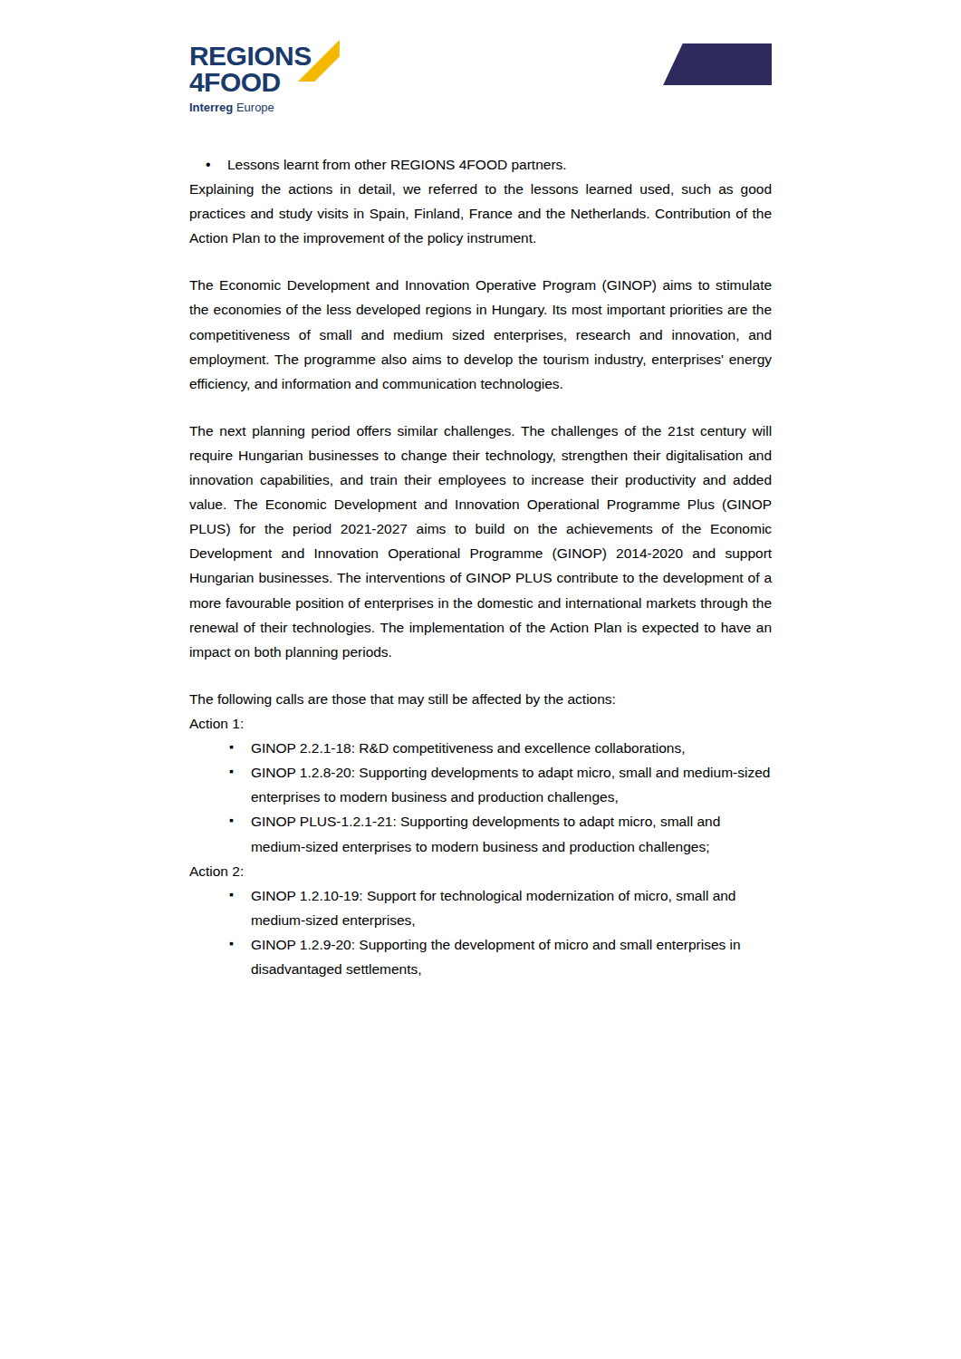REGIONS 4FOOD
Interreg Europe
Lessons learnt from other REGIONS 4FOOD partners.
Explaining the actions in detail, we referred to the lessons learned used, such as good practices and study visits in Spain, Finland, France and the Netherlands. Contribution of the Action Plan to the improvement of the policy instrument.
The Economic Development and Innovation Operative Program (GINOP) aims to stimulate the economies of the less developed regions in Hungary. Its most important priorities are the competitiveness of small and medium sized enterprises, research and innovation, and employment. The programme also aims to develop the tourism industry, enterprises' energy efficiency, and information and communication technologies.
The next planning period offers similar challenges. The challenges of the 21st century will require Hungarian businesses to change their technology, strengthen their digitalisation and innovation capabilities, and train their employees to increase their productivity and added value. The Economic Development and Innovation Operational Programme Plus (GINOP PLUS) for the period 2021-2027 aims to build on the achievements of the Economic Development and Innovation Operational Programme (GINOP) 2014-2020 and support Hungarian businesses. The interventions of GINOP PLUS contribute to the development of a more favourable position of enterprises in the domestic and international markets through the renewal of their technologies. The implementation of the Action Plan is expected to have an impact on both planning periods.
The following calls are those that may still be affected by the actions:
Action 1:
GINOP 2.2.1-18: R&D competitiveness and excellence collaborations,
GINOP 1.2.8-20: Supporting developments to adapt micro, small and medium-sized enterprises to modern business and production challenges,
GINOP PLUS-1.2.1-21: Supporting developments to adapt micro, small and medium-sized enterprises to modern business and production challenges;
Action 2:
GINOP 1.2.10-19: Support for technological modernization of micro, small and medium-sized enterprises,
GINOP 1.2.9-20: Supporting the development of micro and small enterprises in disadvantaged settlements,